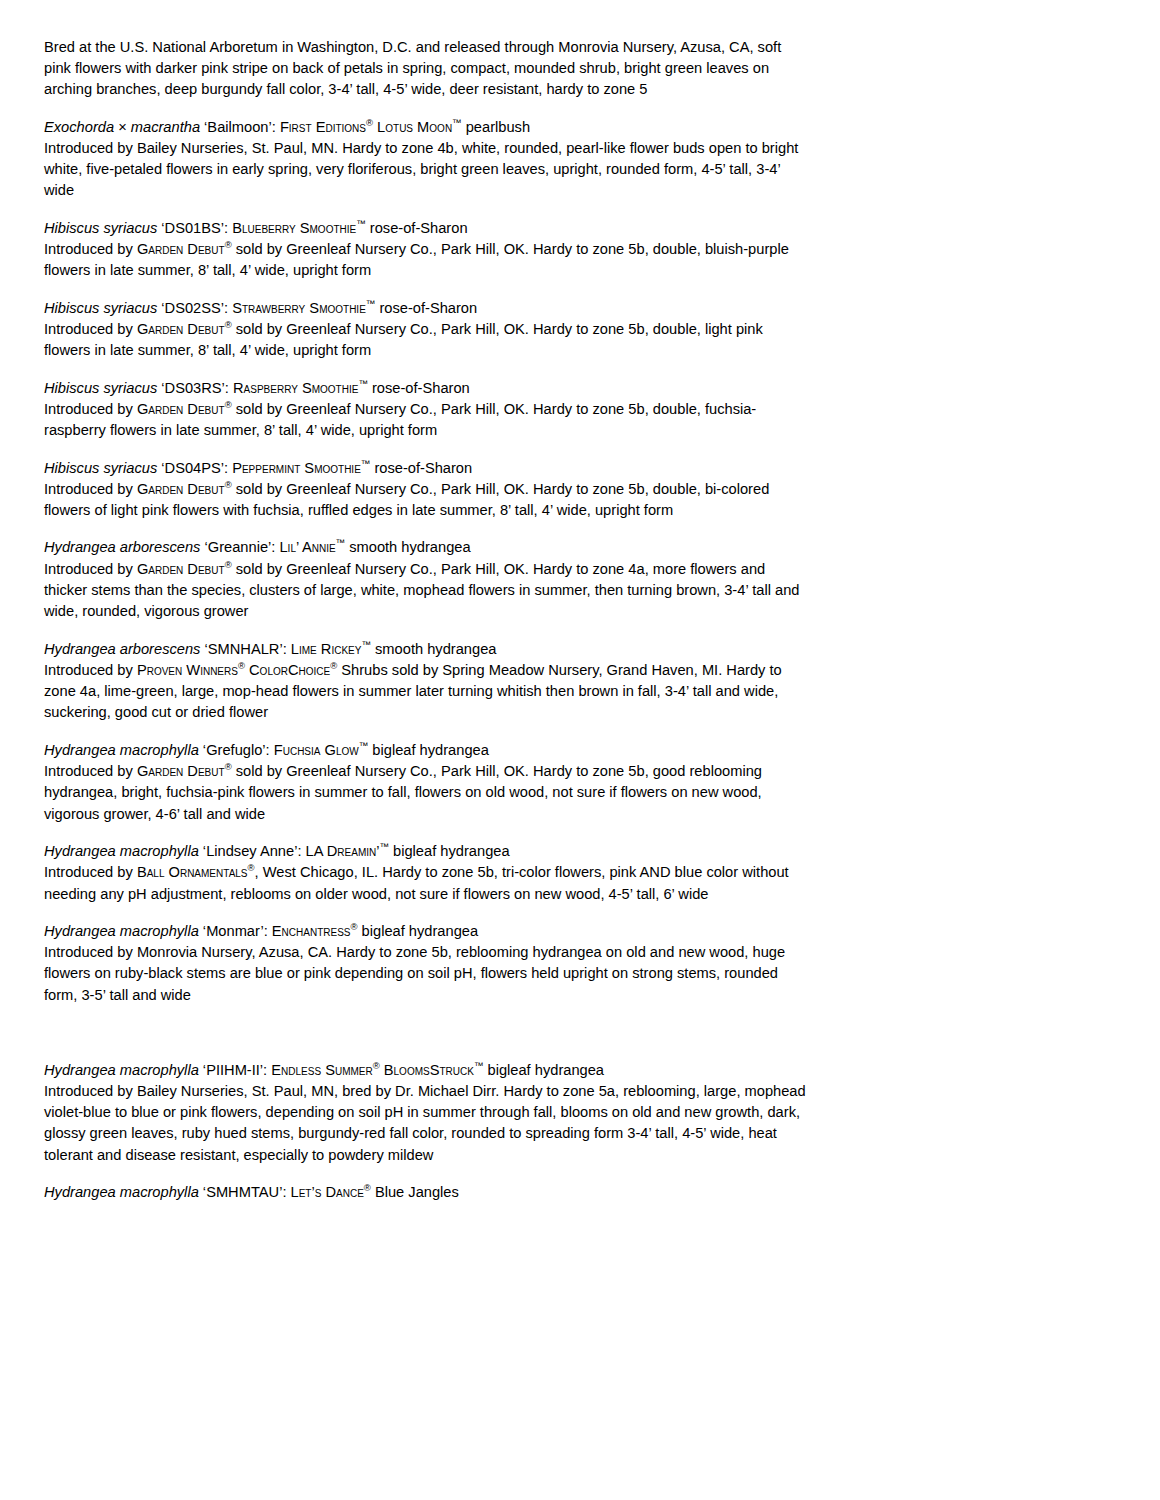Bred at the U.S. National Arboretum in Washington, D.C. and released through Monrovia Nursery, Azusa, CA, soft pink flowers with darker pink stripe on back of petals in spring, compact, mounded shrub, bright green leaves on arching branches, deep burgundy fall color, 3-4’ tall, 4-5’ wide, deer resistant, hardy to zone 5
Exochorda × macrantha ‘Bailmoon’: First Editions® Lotus Moon™ pearlbush
Introduced by Bailey Nurseries, St. Paul, MN. Hardy to zone 4b, white, rounded, pearl-like flower buds open to bright white, five-petaled flowers in early spring, very floriferous, bright green leaves, upright, rounded form, 4-5’ tall, 3-4’ wide
Hibiscus syriacus ‘DS01BS’: Blueberry Smoothie™ rose-of-Sharon
Introduced by Garden Debut® sold by Greenleaf Nursery Co., Park Hill, OK. Hardy to zone 5b, double, bluish-purple flowers in late summer, 8’ tall, 4’ wide, upright form
Hibiscus syriacus ‘DS02SS’: Strawberry Smoothie™ rose-of-Sharon
Introduced by Garden Debut® sold by Greenleaf Nursery Co., Park Hill, OK. Hardy to zone 5b, double, light pink flowers in late summer, 8’ tall, 4’ wide, upright form
Hibiscus syriacus ‘DS03RS’: Raspberry Smoothie™ rose-of-Sharon
Introduced by Garden Debut® sold by Greenleaf Nursery Co., Park Hill, OK. Hardy to zone 5b, double, fuchsia-raspberry flowers in late summer, 8’ tall, 4’ wide, upright form
Hibiscus syriacus ‘DS04PS’: Peppermint Smoothie™ rose-of-Sharon
Introduced by Garden Debut® sold by Greenleaf Nursery Co., Park Hill, OK. Hardy to zone 5b, double, bi-colored flowers of light pink flowers with fuchsia, ruffled edges in late summer, 8’ tall, 4’ wide, upright form
Hydrangea arborescens ‘Greannie’: Lil’ Annie™ smooth hydrangea
Introduced by Garden Debut® sold by Greenleaf Nursery Co., Park Hill, OK. Hardy to zone 4a, more flowers and thicker stems than the species, clusters of large, white, mophead flowers in summer, then turning brown, 3-4’ tall and wide, rounded, vigorous grower
Hydrangea arborescens ‘SMNHALR’: Lime Rickey™ smooth hydrangea
Introduced by Proven Winners® ColorChoice® Shrubs sold by Spring Meadow Nursery, Grand Haven, MI. Hardy to zone 4a, lime-green, large, mop-head flowers in summer later turning whitish then brown in fall, 3-4’ tall and wide, suckering, good cut or dried flower
Hydrangea macrophylla ‘Grefuglo’: Fuchsia Glow™ bigleaf hydrangea
Introduced by Garden Debut® sold by Greenleaf Nursery Co., Park Hill, OK. Hardy to zone 5b, good reblooming hydrangea, bright, fuchsia-pink flowers in summer to fall, flowers on old wood, not sure if flowers on new wood, vigorous grower, 4-6’ tall and wide
Hydrangea macrophylla ‘Lindsey Anne’: LA Dreamin’™ bigleaf hydrangea
Introduced by Ball Ornamentals®, West Chicago, IL. Hardy to zone 5b, tri-color flowers, pink AND blue color without needing any pH adjustment, reblooms on older wood, not sure if flowers on new wood, 4-5’ tall, 6’ wide
Hydrangea macrophylla ‘Monmar’: Enchantress® bigleaf hydrangea
Introduced by Monrovia Nursery, Azusa, CA. Hardy to zone 5b, reblooming hydrangea on old and new wood, huge flowers on ruby-black stems are blue or pink depending on soil pH, flowers held upright on strong stems, rounded form, 3-5’ tall and wide
Hydrangea macrophylla ‘PIIHM-II’: Endless Summer® BloomsStruck™ bigleaf hydrangea
Introduced by Bailey Nurseries, St. Paul, MN, bred by Dr. Michael Dirr. Hardy to zone 5a, reblooming, large, mophead violet-blue to blue or pink flowers, depending on soil pH in summer through fall, blooms on old and new growth, dark, glossy green leaves, ruby hued stems, burgundy-red fall color, rounded to spreading form 3-4’ tall, 4-5’ wide, heat tolerant and disease resistant, especially to powdery mildew
Hydrangea macrophylla ‘SMHMTAU’: Let’s Dance® Blue Jangles